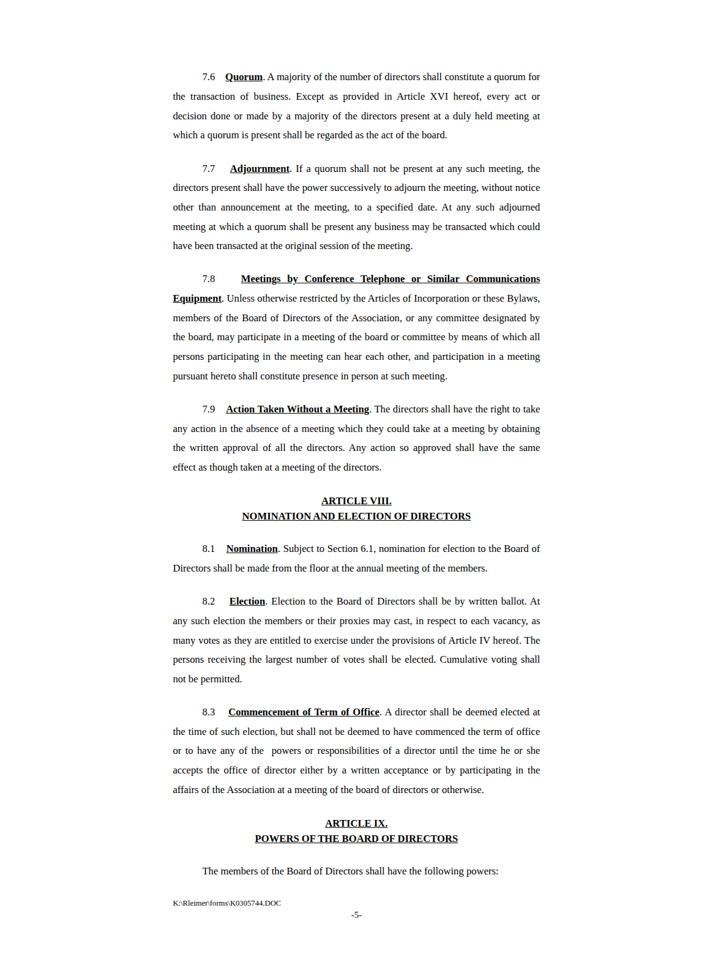7.6 Quorum. A majority of the number of directors shall constitute a quorum for the transaction of business. Except as provided in Article XVI hereof, every act or decision done or made by a majority of the directors present at a duly held meeting at which a quorum is present shall be regarded as the act of the board.
7.7 Adjournment. If a quorum shall not be present at any such meeting, the directors present shall have the power successively to adjourn the meeting, without notice other than announcement at the meeting, to a specified date. At any such adjourned meeting at which a quorum shall be present any business may be transacted which could have been transacted at the original session of the meeting.
7.8 Meetings by Conference Telephone or Similar Communications Equipment. Unless otherwise restricted by the Articles of Incorporation or these Bylaws, members of the Board of Directors of the Association, or any committee designated by the board, may participate in a meeting of the board or committee by means of which all persons participating in the meeting can hear each other, and participation in a meeting pursuant hereto shall constitute presence in person at such meeting.
7.9 Action Taken Without a Meeting. The directors shall have the right to take any action in the absence of a meeting which they could take at a meeting by obtaining the written approval of all the directors. Any action so approved shall have the same effect as though taken at a meeting of the directors.
ARTICLE VIII. NOMINATION AND ELECTION OF DIRECTORS
8.1 Nomination. Subject to Section 6.1, nomination for election to the Board of Directors shall be made from the floor at the annual meeting of the members.
8.2 Election. Election to the Board of Directors shall be by written ballot. At any such election the members or their proxies may cast, in respect to each vacancy, as many votes as they are entitled to exercise under the provisions of Article IV hereof. The persons receiving the largest number of votes shall be elected. Cumulative voting shall not be permitted.
8.3 Commencement of Term of Office. A director shall be deemed elected at the time of such election, but shall not be deemed to have commenced the term of office or to have any of the powers or responsibilities of a director until the time he or she accepts the office of director either by a written acceptance or by participating in the affairs of the Association at a meeting of the board of directors or otherwise.
ARTICLE IX. POWERS OF THE BOARD OF DIRECTORS
The members of the Board of Directors shall have the following powers:
K:\Rleimer\forms\K0305744.DOC
-5-